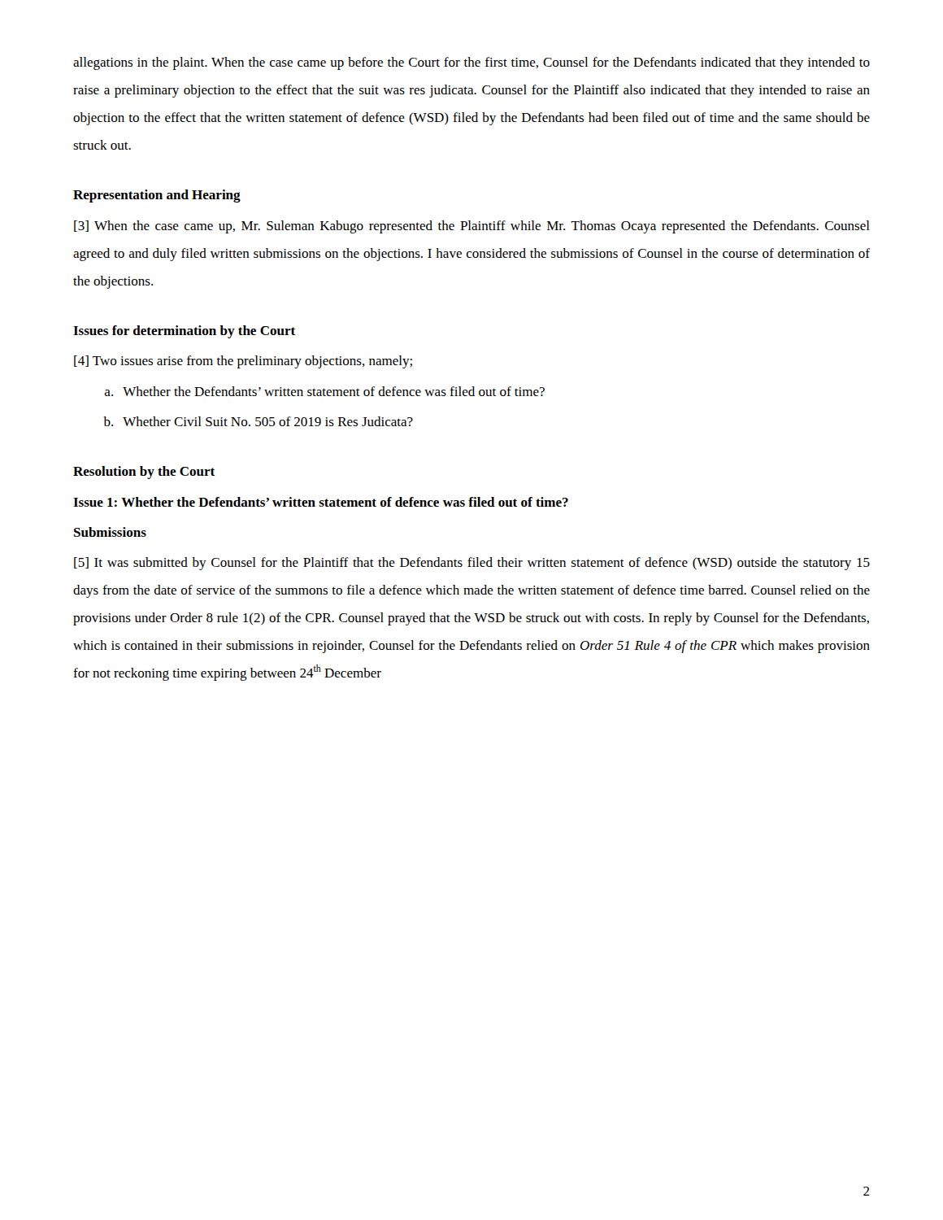allegations in the plaint. When the case came up before the Court for the first time, Counsel for the Defendants indicated that they intended to raise a preliminary objection to the effect that the suit was res judicata. Counsel for the Plaintiff also indicated that they intended to raise an objection to the effect that the written statement of defence (WSD) filed by the Defendants had been filed out of time and the same should be struck out.
Representation and Hearing
[3] When the case came up, Mr. Suleman Kabugo represented the Plaintiff while Mr. Thomas Ocaya represented the Defendants. Counsel agreed to and duly filed written submissions on the objections. I have considered the submissions of Counsel in the course of determination of the objections.
Issues for determination by the Court
[4] Two issues arise from the preliminary objections, namely;
Whether the Defendants’ written statement of defence was filed out of time?
Whether Civil Suit No. 505 of 2019 is Res Judicata?
Resolution by the Court
Issue 1: Whether the Defendants’ written statement of defence was filed out of time?
Submissions
[5] It was submitted by Counsel for the Plaintiff that the Defendants filed their written statement of defence (WSD) outside the statutory 15 days from the date of service of the summons to file a defence which made the written statement of defence time barred. Counsel relied on the provisions under Order 8 rule 1(2) of the CPR. Counsel prayed that the WSD be struck out with costs. In reply by Counsel for the Defendants, which is contained in their submissions in rejoinder, Counsel for the Defendants relied on Order 51 Rule 4 of the CPR which makes provision for not reckoning time expiring between 24th December
2